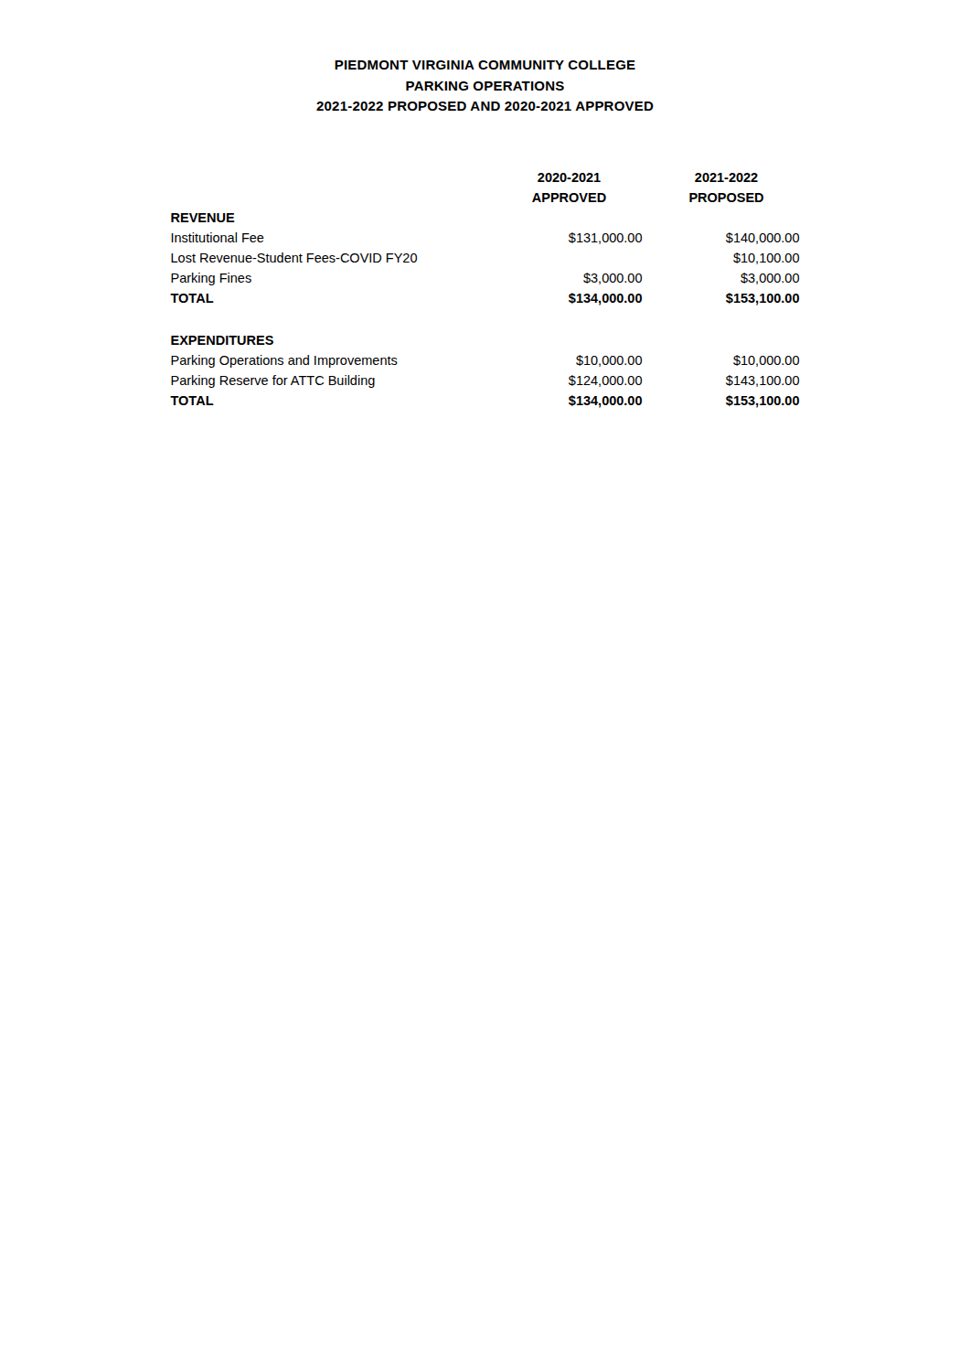PIEDMONT VIRGINIA COMMUNITY COLLEGE
PARKING OPERATIONS
2021-2022 PROPOSED AND 2020-2021 APPROVED
| | 2020-2021 | 2021-2022 |
| --- | --- | --- |
| | APPROVED | PROPOSED |
| REVENUE | | |
| Institutional Fee | $131,000.00 | $140,000.00 |
| Lost Revenue-Student Fees-COVID FY20 | | $10,100.00 |
| Parking Fines | $3,000.00 | $3,000.00 |
| TOTAL | $134,000.00 | $153,100.00 |
| EXPENDITURES | | |
| Parking Operations and Improvements | $10,000.00 | $10,000.00 |
| Parking Reserve for ATTC Building | $124,000.00 | $143,100.00 |
| TOTAL | $134,000.00 | $153,100.00 |